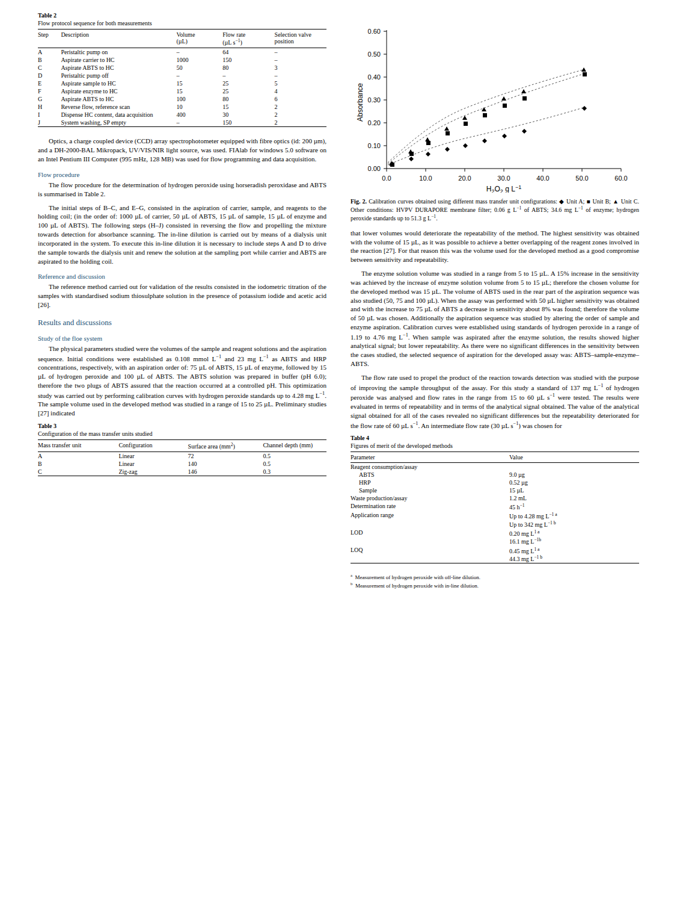Table 2
Flow protocol sequence for both measurements
| Step | Description | Volume (µL) | Flow rate (µL s −1 ) | Selection valve position |
| --- | --- | --- | --- | --- |
| A | Peristaltic pump on | – | 64 | – |
| B | Aspirate carrier to HC | 1000 | 150 | – |
| C | Aspirate ABTS to HC | 50 | 80 | 3 |
| D | Peristaltic pump off | – | – | – |
| E | Aspirate sample to HC | 15 | 25 | 5 |
| F | Aspirate enzyme to HC | 15 | 25 | 4 |
| G | Aspirate ABTS to HC | 100 | 80 | 6 |
| H | Reverse flow, reference scan | 10 | 15 | 2 |
| I | Dispense HC content, data acquisition | 400 | 30 | 2 |
| J | System washing, SP empty | – | 150 | 2 |
Optics, a charge coupled device (CCD) array spectrophotometer equipped with fibre optics (id: 200 µm), and a DH-2000-BAL Mikropack, UV/VIS/NIR light source, was used. FIAlab for windows 5.0 software on an Intel Pentium III Computer (995 mHz, 128 MB) was used for flow programming and data acquisition.
Flow procedure
The flow procedure for the determination of hydrogen peroxide using horseradish peroxidase and ABTS is summarised in Table 2.
The initial steps of B–C, and E–G, consisted in the aspiration of carrier, sample, and reagents to the holding coil; (in the order of: 1000 µL of carrier, 50 µL of ABTS, 15 µL of sample, 15 µL of enzyme and 100 µL of ABTS). The following steps (H–J) consisted in reversing the flow and propelling the mixture towards detection for absorbance scanning. The in-line dilution is carried out by means of a dialysis unit incorporated in the system. To execute this in-line dilution it is necessary to include steps A and D to drive the sample towards the dialysis unit and renew the solution at the sampling port while carrier and ABTS are aspirated to the holding coil.
Reference and discussion
The reference method carried out for validation of the results consisted in the iodometric titration of the samples with standardised sodium thiosulphate solution in the presence of potassium iodide and acetic acid [26].
Results and discussions
Study of the floe system
The physical parameters studied were the volumes of the sample and reagent solutions and the aspiration sequence. Initial conditions were established as 0.108 mmol L−1 and 23 mg L−1 as ABTS and HRP concentrations, respectively, with an aspiration order of: 75 µL of ABTS, 15 µL of enzyme, followed by 15 µL of hydrogen peroxide and 100 µL of ABTS. The ABTS solution was prepared in buffer (pH 6.0); therefore the two plugs of ABTS assured that the reaction occurred at a controlled pH. This optimization study was carried out by performing calibration curves with hydrogen peroxide standards up to 4.28 mg L−1. The sample volume used in the developed method was studied in a range of 15 to 25 µL. Preliminary studies [27] indicated
Table 3
Configuration of the mass transfer units studied
| Mass transfer unit | Configuration | Surface area (mm 2 ) | Channel depth (mm) |
| --- | --- | --- | --- |
| A | Linear | 72 | 0.5 |
| B | Linear | 140 | 0.5 |
| C | Zig-zag | 146 | 0.3 |
0.00 0.10 0.20 0.30 0.40 0.50 0.60 0.0 10.0 20.0 30.0 40.0 50.0 60.0 Absorbance H2O2 g L−1
Fig. 2. Calibration curves obtained using different mass transfer unit configurations: ◆ Unit A; ■ Unit B; ▲ Unit C. Other conditions: HVPV DURAPORE membrane filter; 0.06 g L−1 of ABTS; 34.6 mg L−1 of enzyme; hydrogen peroxide standards up to 51.3 g L−1.
that lower volumes would deteriorate the repeatability of the method. The highest sensitivity was obtained with the volume of 15 µL, as it was possible to achieve a better overlapping of the reagent zones involved in the reaction [27]. For that reason this was the volume used for the developed method as a good compromise between sensitivity and repeatability.
The enzyme solution volume was studied in a range from 5 to 15 µL. A 15% increase in the sensitivity was achieved by the increase of enzyme solution volume from 5 to 15 µL; therefore the chosen volume for the developed method was 15 µL. The volume of ABTS used in the rear part of the aspiration sequence was also studied (50, 75 and 100 µL). When the assay was performed with 50 µL higher sensitivity was obtained and with the increase to 75 µL of ABTS a decrease in sensitivity about 8% was found; therefore the volume of 50 µL was chosen. Additionally the aspiration sequence was studied by altering the order of sample and enzyme aspiration. Calibration curves were established using standards of hydrogen peroxide in a range of 1.19 to 4.76 mg L−1. When sample was aspirated after the enzyme solution, the results showed higher analytical signal; but lower repeatability. As there were no significant differences in the sensitivity between the cases studied, the selected sequence of aspiration for the developed assay was: ABTS–sample-enzyme–ABTS.
The flow rate used to propel the product of the reaction towards detection was studied with the purpose of improving the sample throughput of the assay. For this study a standard of 137 mg L−1 of hydrogen peroxide was analysed and flow rates in the range from 15 to 60 µL s−1 were tested. The results were evaluated in terms of repeatability and in terms of the analytical signal obtained. The value of the analytical signal obtained for all of the cases revealed no significant differences but the repeatability deteriorated for the flow rate of 60 µL s−1. An intermediate flow rate (30 µL s−1) was chosen for
Table 4
Figures of merit of the developed methods
| Parameter | Value |
| --- | --- |
| Reagent consumption/assay | |
| ABTS | 9.0 µg |
| HRP | 0.52 µg |
| Sample | 15 µL |
| Waste production/assay | 1.2 mL |
| Determination rate | 45 h −1 |
| Application range | Up to 4.28 mg L −1 a Up to 342 mg L −1 b |
| LOD | 0.20 mg L 1 a 16.1 mg L −1b |
| LOQ | 0.45 mg L 1 a 44.3 mg L −1 b |
a Measurement of hydrogen peroxide with off-line dilution.
b Measurement of hydrogen peroxide with in-line dilution.